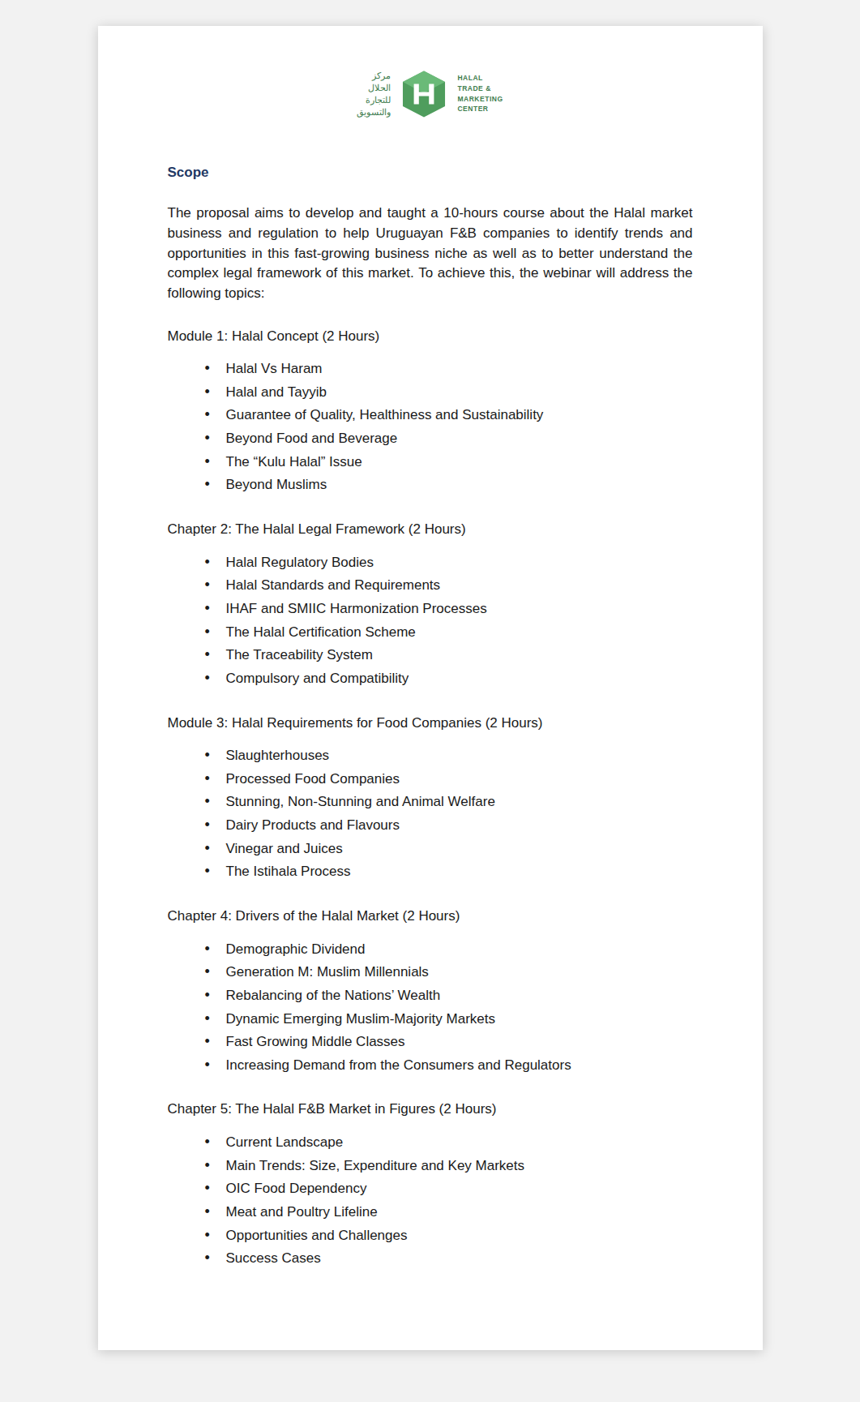مركز
الحلال
للتجارة
والتسويق
HALAL
TRADE &
MARKETING
CENTER
Scope
The proposal aims to develop and taught a 10-hours course about the Halal market business and regulation to help Uruguayan F&B companies to identify trends and opportunities in this fast-growing business niche as well as to better understand the complex legal framework of this market. To achieve this, the webinar will address the following topics:
Module 1: Halal Concept (2 Hours)
Halal Vs Haram
Halal and Tayyib
Guarantee of Quality, Healthiness and Sustainability
Beyond Food and Beverage
The “Kulu Halal” Issue
Beyond Muslims
Chapter 2: The Halal Legal Framework (2 Hours)
Halal Regulatory Bodies
Halal Standards and Requirements
IHAF and SMIIC Harmonization Processes
The Halal Certification Scheme
The Traceability System
Compulsory and Compatibility
Module 3: Halal Requirements for Food Companies (2 Hours)
Slaughterhouses
Processed Food Companies
Stunning, Non-Stunning and Animal Welfare
Dairy Products and Flavours
Vinegar and Juices
The Istihala Process
Chapter 4: Drivers of the Halal Market (2 Hours)
Demographic Dividend
Generation M: Muslim Millennials
Rebalancing of the Nations’ Wealth
Dynamic Emerging Muslim-Majority Markets
Fast Growing Middle Classes
Increasing Demand from the Consumers and Regulators
Chapter 5: The Halal F&B Market in Figures (2 Hours)
Current Landscape
Main Trends: Size, Expenditure and Key Markets
OIC Food Dependency
Meat and Poultry Lifeline
Opportunities and Challenges
Success Cases